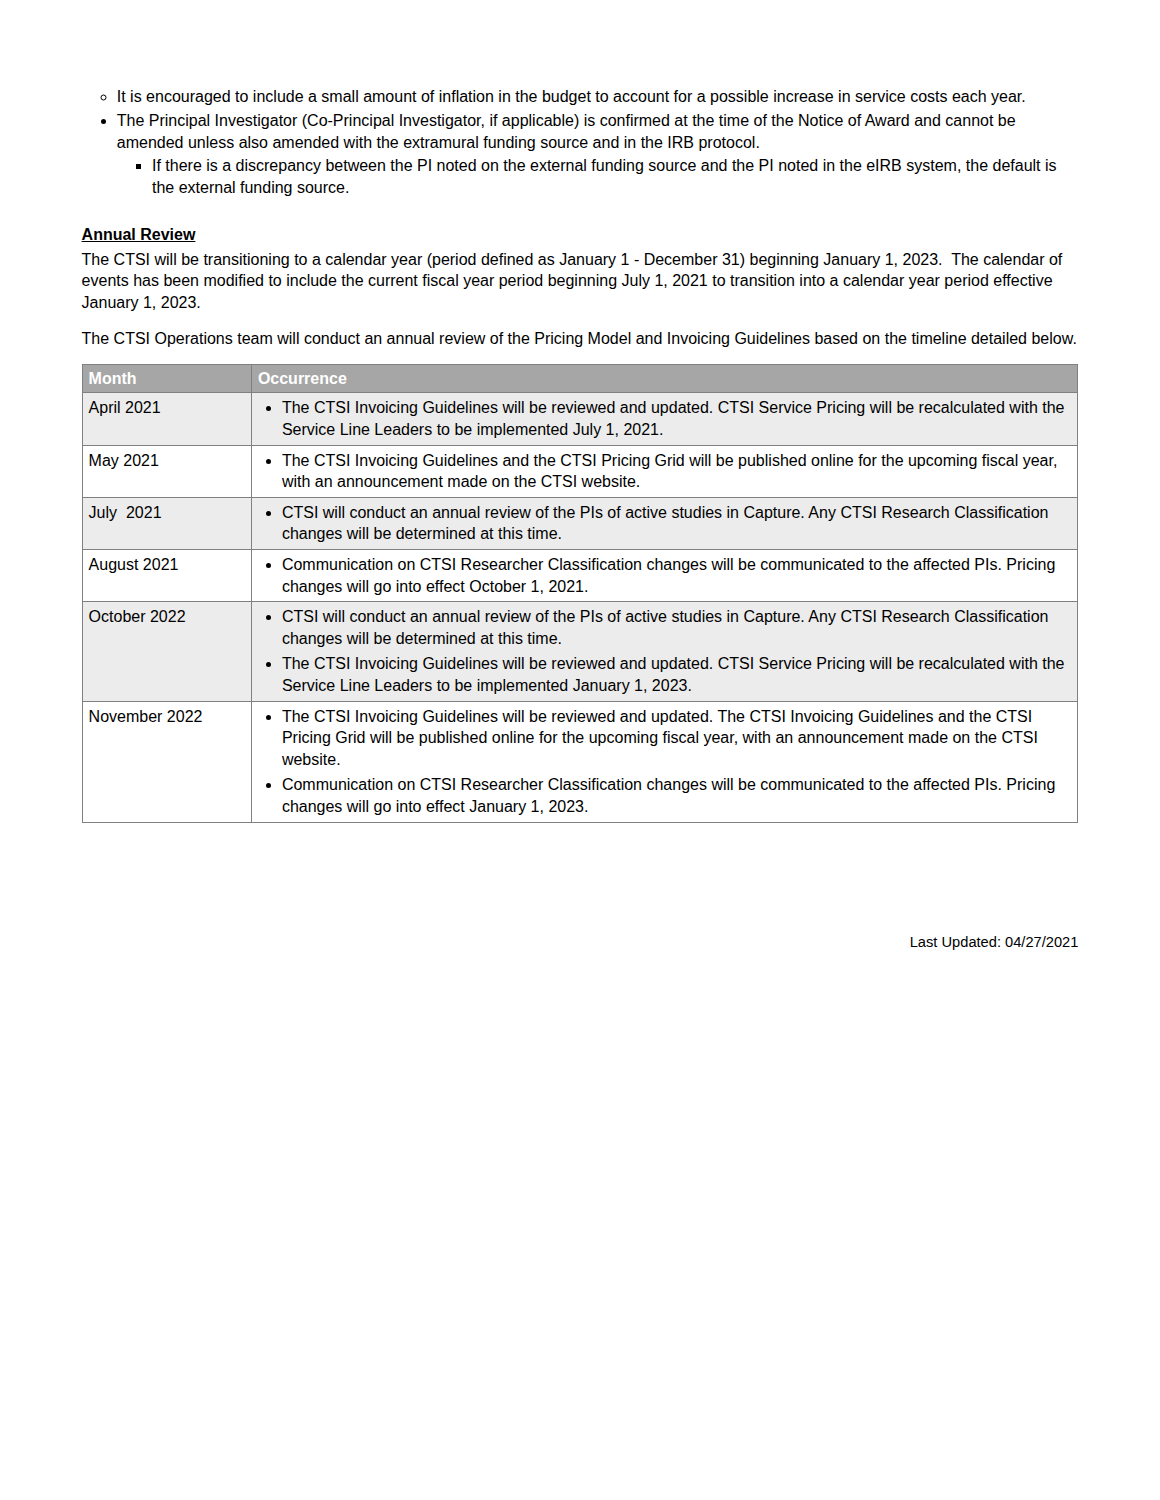It is encouraged to include a small amount of inflation in the budget to account for a possible increase in service costs each year.
The Principal Investigator (Co-Principal Investigator, if applicable) is confirmed at the time of the Notice of Award and cannot be amended unless also amended with the extramural funding source and in the IRB protocol.
If there is a discrepancy between the PI noted on the external funding source and the PI noted in the eIRB system, the default is the external funding source.
Annual Review
The CTSI will be transitioning to a calendar year (period defined as January 1 - December 31) beginning January 1, 2023. The calendar of events has been modified to include the current fiscal year period beginning July 1, 2021 to transition into a calendar year period effective January 1, 2023.
The CTSI Operations team will conduct an annual review of the Pricing Model and Invoicing Guidelines based on the timeline detailed below.
| Month | Occurrence |
| --- | --- |
| April 2021 | The CTSI Invoicing Guidelines will be reviewed and updated. CTSI Service Pricing will be recalculated with the Service Line Leaders to be implemented July 1, 2021. |
| May 2021 | The CTSI Invoicing Guidelines and the CTSI Pricing Grid will be published online for the upcoming fiscal year, with an announcement made on the CTSI website. |
| July 2021 | CTSI will conduct an annual review of the PIs of active studies in Capture. Any CTSI Research Classification changes will be determined at this time. |
| August 2021 | Communication on CTSI Researcher Classification changes will be communicated to the affected PIs. Pricing changes will go into effect October 1, 2021. |
| October 2022 | CTSI will conduct an annual review of the PIs of active studies in Capture. Any CTSI Research Classification changes will be determined at this time. The CTSI Invoicing Guidelines will be reviewed and updated. CTSI Service Pricing will be recalculated with the Service Line Leaders to be implemented January 1, 2023. |
| November 2022 | The CTSI Invoicing Guidelines will be reviewed and updated. The CTSI Invoicing Guidelines and the CTSI Pricing Grid will be published online for the upcoming fiscal year, with an announcement made on the CTSI website. Communication on CTSI Researcher Classification changes will be communicated to the affected PIs. Pricing changes will go into effect January 1, 2023. |
Last Updated: 04/27/2021